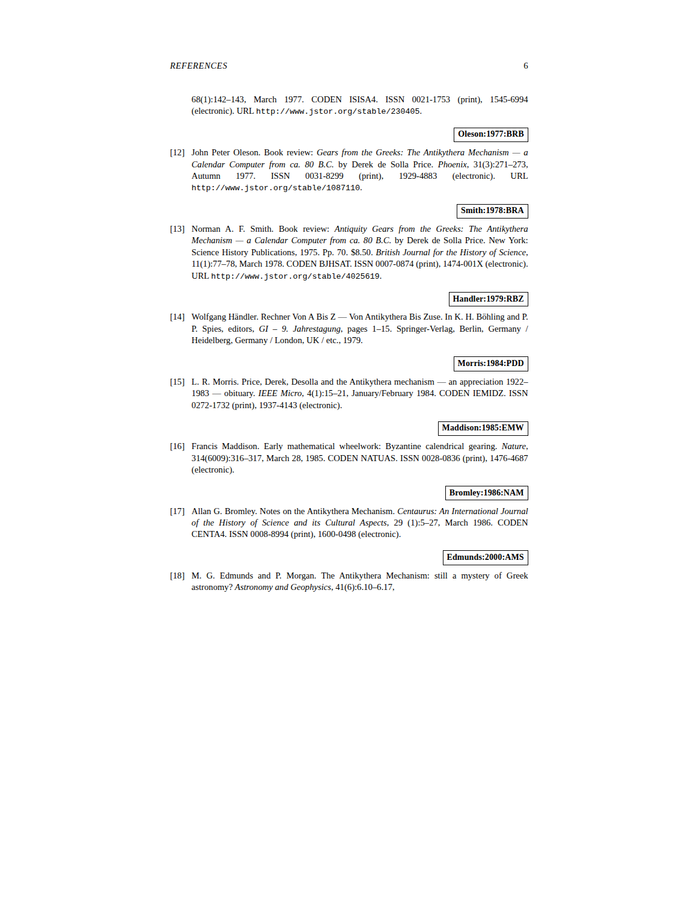REFERENCES 6
68(1):142–143, March 1977. CODEN ISISA4. ISSN 0021-1753 (print), 1545-6994 (electronic). URL http://www.jstor.org/stable/230405.
Oleson:1977:BRB
[12] John Peter Oleson. Book review: Gears from the Greeks: The Antikythera Mechanism — a Calendar Computer from ca. 80 B.C. by Derek de Solla Price. Phoenix, 31(3):271–273, Autumn 1977. ISSN 0031-8299 (print), 1929-4883 (electronic). URL http://www.jstor.org/stable/1087110.
Smith:1978:BRA
[13] Norman A. F. Smith. Book review: Antiquity Gears from the Greeks: The Antikythera Mechanism — a Calendar Computer from ca. 80 B.C. by Derek de Solla Price. New York: Science History Publications, 1975. Pp. 70. $8.50. British Journal for the History of Science, 11(1):77–78, March 1978. CODEN BJHSAT. ISSN 0007-0874 (print), 1474-001X (electronic). URL http://www.jstor.org/stable/4025619.
Handler:1979:RBZ
[14] Wolfgang Händler. Rechner Von A Bis Z — Von Antikythera Bis Zuse. In K. H. Böhling and P. P. Spies, editors, GI – 9. Jahrestagung, pages 1–15. Springer-Verlag, Berlin, Germany / Heidelberg, Germany / London, UK / etc., 1979.
Morris:1984:PDD
[15] L. R. Morris. Price, Derek, Desolla and the Antikythera mechanism — an appreciation 1922–1983 — obituary. IEEE Micro, 4(1):15–21, January/February 1984. CODEN IEMIDZ. ISSN 0272-1732 (print), 1937-4143 (electronic).
Maddison:1985:EMW
[16] Francis Maddison. Early mathematical wheelwork: Byzantine calendrical gearing. Nature, 314(6009):316–317, March 28, 1985. CODEN NATUAS. ISSN 0028-0836 (print), 1476-4687 (electronic).
Bromley:1986:NAM
[17] Allan G. Bromley. Notes on the Antikythera Mechanism. Centaurus: An International Journal of the History of Science and its Cultural Aspects, 29 (1):5–27, March 1986. CODEN CENTA4. ISSN 0008-8994 (print), 1600-0498 (electronic).
Edmunds:2000:AMS
[18] M. G. Edmunds and P. Morgan. The Antikythera Mechanism: still a mystery of Greek astronomy? Astronomy and Geophysics, 41(6):6.10–6.17,